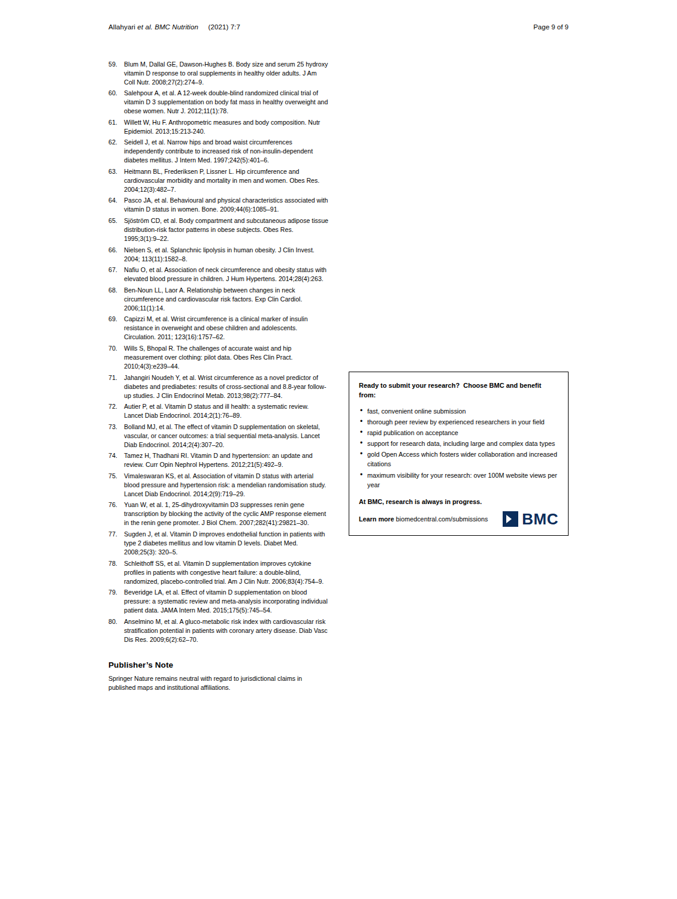Allahyari et al. BMC Nutrition (2021) 7:7
Page 9 of 9
59 Blum M, Dallal GE, Dawson-Hughes B. Body size and serum 25 hydroxy vitamin D response to oral supplements in healthy older adults. J Am Coll Nutr. 2008;27(2):274–9.
60 Salehpour A, et al. A 12-week double-blind randomized clinical trial of vitamin D 3 supplementation on body fat mass in healthy overweight and obese women. Nutr J. 2012;11(1):78.
61 Willett W, Hu F. Anthropometric measures and body composition. Nutr Epidemiol. 2013;15:213-240.
62 Seidell J, et al. Narrow hips and broad waist circumferences independently contribute to increased risk of non-insulin-dependent diabetes mellitus. J Intern Med. 1997;242(5):401–6.
63 Heitmann BL, Frederiksen P, Lissner L. Hip circumference and cardiovascular morbidity and mortality in men and women. Obes Res. 2004;12(3):482–7.
64 Pasco JA, et al. Behavioural and physical characteristics associated with vitamin D status in women. Bone. 2009;44(6):1085–91.
65 Sjöström CD, et al. Body compartment and subcutaneous adipose tissue distribution-risk factor patterns in obese subjects. Obes Res. 1995;3(1):9–22.
66 Nielsen S, et al. Splanchnic lipolysis in human obesity. J Clin Invest. 2004; 113(11):1582–8.
67 Nafiu O, et al. Association of neck circumference and obesity status with elevated blood pressure in children. J Hum Hypertens. 2014;28(4):263.
68 Ben-Noun LL, Laor A. Relationship between changes in neck circumference and cardiovascular risk factors. Exp Clin Cardiol. 2006;11(1):14.
69 Capizzi M, et al. Wrist circumference is a clinical marker of insulin resistance in overweight and obese children and adolescents. Circulation. 2011; 123(16):1757–62.
70 Wills S, Bhopal R. The challenges of accurate waist and hip measurement over clothing: pilot data. Obes Res Clin Pract. 2010;4(3):e239–44.
71 Jahangiri Noudeh Y, et al. Wrist circumference as a novel predictor of diabetes and prediabetes: results of cross-sectional and 8.8-year follow-up studies. J Clin Endocrinol Metab. 2013;98(2):777–84.
72 Autier P, et al. Vitamin D status and ill health: a systematic review. Lancet Diab Endocrinol. 2014;2(1):76–89.
73 Bolland MJ, et al. The effect of vitamin D supplementation on skeletal, vascular, or cancer outcomes: a trial sequential meta-analysis. Lancet Diab Endocrinol. 2014;2(4):307–20.
74 Tamez H, Thadhani RI. Vitamin D and hypertension: an update and review. Curr Opin Nephrol Hypertens. 2012;21(5):492–9.
75 Vimaleswaran KS, et al. Association of vitamin D status with arterial blood pressure and hypertension risk: a mendelian randomisation study. Lancet Diab Endocrinol. 2014;2(9):719–29.
76 Yuan W, et al. 1, 25-dihydroxyvitamin D3 suppresses renin gene transcription by blocking the activity of the cyclic AMP response element in the renin gene promoter. J Biol Chem. 2007;282(41):29821–30.
77 Sugden J, et al. Vitamin D improves endothelial function in patients with type 2 diabetes mellitus and low vitamin D levels. Diabet Med. 2008;25(3): 320–5.
78 Schleithoff SS, et al. Vitamin D supplementation improves cytokine profiles in patients with congestive heart failure: a double-blind, randomized, placebo-controlled trial. Am J Clin Nutr. 2006;83(4):754–9.
79 Beveridge LA, et al. Effect of vitamin D supplementation on blood pressure: a systematic review and meta-analysis incorporating individual patient data. JAMA Intern Med. 2015;175(5):745–54.
80 Anselmino M, et al. A gluco-metabolic risk index with cardiovascular risk stratification potential in patients with coronary artery disease. Diab Vasc Dis Res. 2009;6(2):62–70.
Publisher’s Note
Springer Nature remains neutral with regard to jurisdictional claims in published maps and institutional affiliations.
Ready to submit your research? Choose BMC and benefit from:
fast, convenient online submission
thorough peer review by experienced researchers in your field
rapid publication on acceptance
support for research data, including large and complex data types
gold Open Access which fosters wider collaboration and increased citations
maximum visibility for your research: over 100M website views per year
At BMC, research is always in progress.
Learn more biomedcentral.com/submissions
BMC